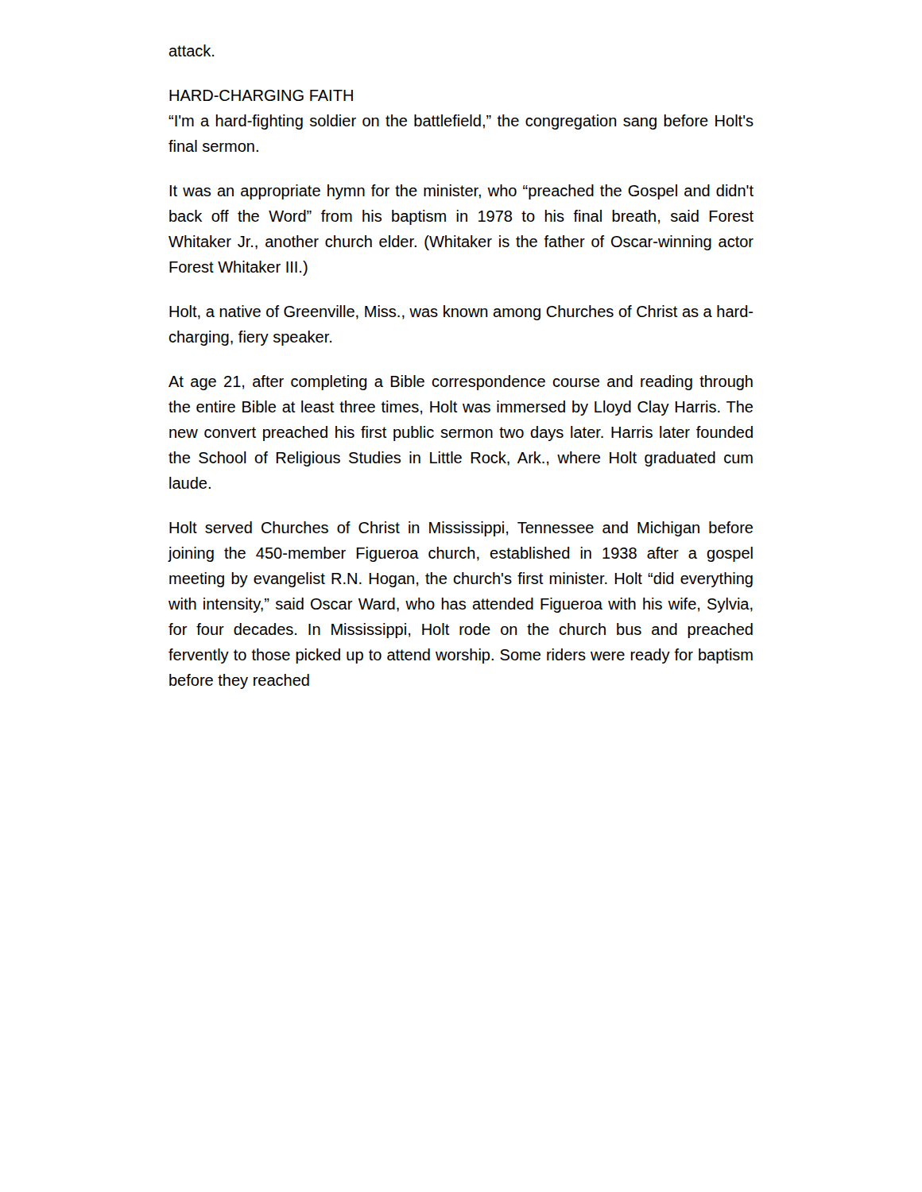attack.
HARD-CHARGING FAITH
“I'm a hard-fighting soldier on the battlefield,” the congregation sang before Holt's final sermon.
It was an appropriate hymn for the minister, who “preached the Gospel and didn't back off the Word” from his baptism in 1978 to his final breath, said Forest Whitaker Jr., another church elder. (Whitaker is the father of Oscar-winning actor Forest Whitaker III.)
Holt, a native of Greenville, Miss., was known among Churches of Christ as a hard-charging, fiery speaker.
At age 21, after completing a Bible correspondence course and reading through the entire Bible at least three times, Holt was immersed by Lloyd Clay Harris. The new convert preached his first public sermon two days later. Harris later founded the School of Religious Studies in Little Rock, Ark., where Holt graduated cum laude.
Holt served Churches of Christ in Mississippi, Tennessee and Michigan before joining the 450-member Figueroa church, established in 1938 after a gospel meeting by evangelist R.N. Hogan, the church's first minister. Holt “did everything with intensity,” said Oscar Ward, who has attended Figueroa with his wife, Sylvia, for four decades. In Mississippi, Holt rode on the church bus and preached fervently to those picked up to attend worship. Some riders were ready for baptism before they reached